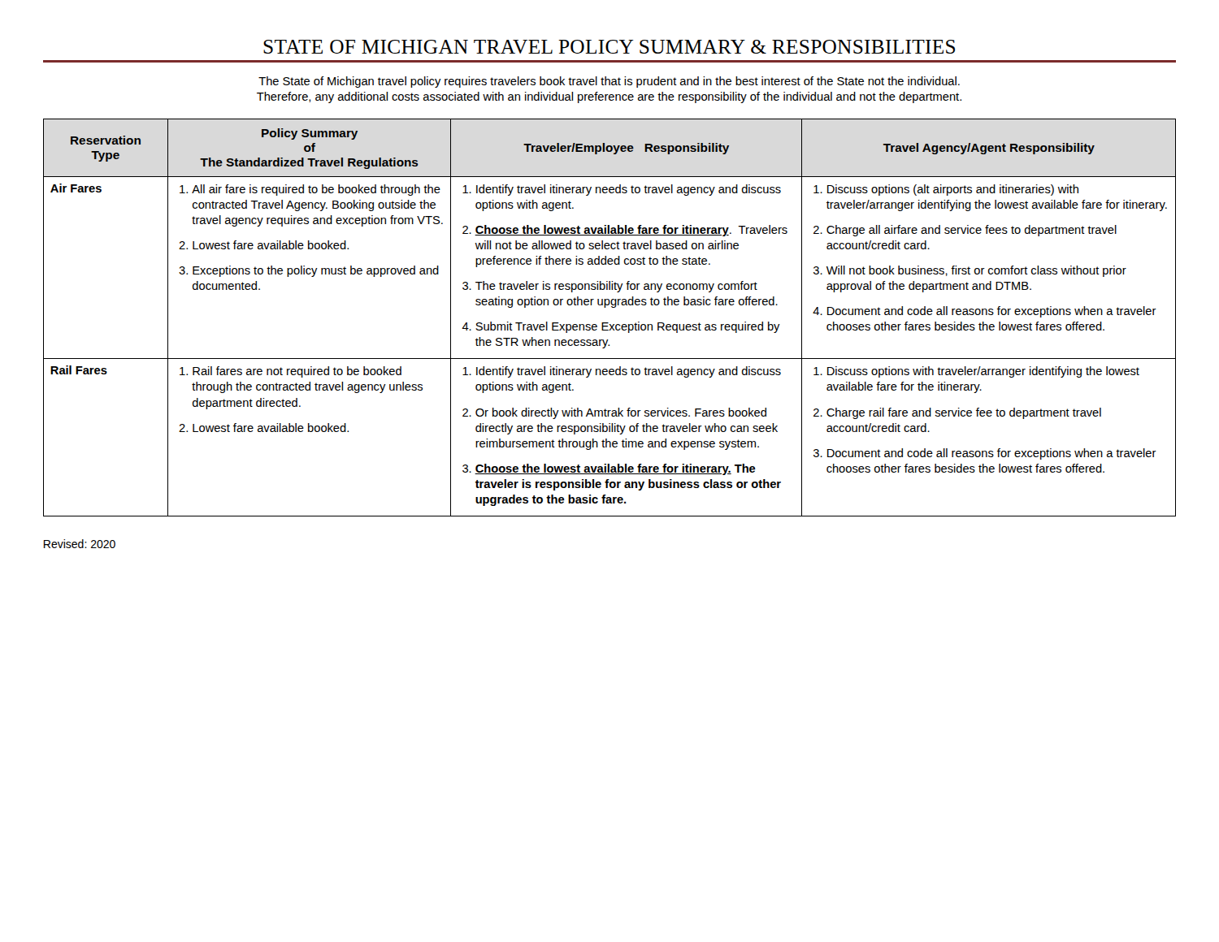STATE OF MICHIGAN TRAVEL POLICY SUMMARY & RESPONSIBILITIES
The State of Michigan travel policy requires travelers book travel that is prudent and in the best interest of the State not the individual.
Therefore, any additional costs associated with an individual preference are the responsibility of the individual and not the department.
| Reservation Type | Policy Summary of The Standardized Travel Regulations | Traveler/Employee Responsibility | Travel Agency/Agent Responsibility |
| --- | --- | --- | --- |
| Air Fares | All air fare is required to be booked through the contracted Travel Agency. Booking outside the travel agency requires and exception from VTS. Lowest fare available booked. Exceptions to the policy must be approved and documented. | Identify travel itinerary needs to travel agency and discuss options with agent. Choose the lowest available fare for itinerary . Travelers will not be allowed to select travel based on airline preference if there is added cost to the state. The traveler is responsibility for any economy comfort seating option or other upgrades to the basic fare offered. Submit Travel Expense Exception Request as required by the STR when necessary. | Discuss options (alt airports and itineraries) with traveler/arranger identifying the lowest available fare for itinerary. Charge all airfare and service fees to department travel account/credit card. Will not book business, first or comfort class without prior approval of the department and DTMB. Document and code all reasons for exceptions when a traveler chooses other fares besides the lowest fares offered. |
| Rail Fares | Rail fares are not required to be booked through the contracted travel agency unless department directed. Lowest fare available booked. | Identify travel itinerary needs to travel agency and discuss options with agent. Or book directly with Amtrak for services. Fares booked directly are the responsibility of the traveler who can seek reimbursement through the time and expense system. Choose the lowest available fare for itinerary. The traveler is responsible for any business class or other upgrades to the basic fare. | Discuss options with traveler/arranger identifying the lowest available fare for the itinerary. Charge rail fare and service fee to department travel account/credit card. Document and code all reasons for exceptions when a traveler chooses other fares besides the lowest fares offered. |
Revised: 2020